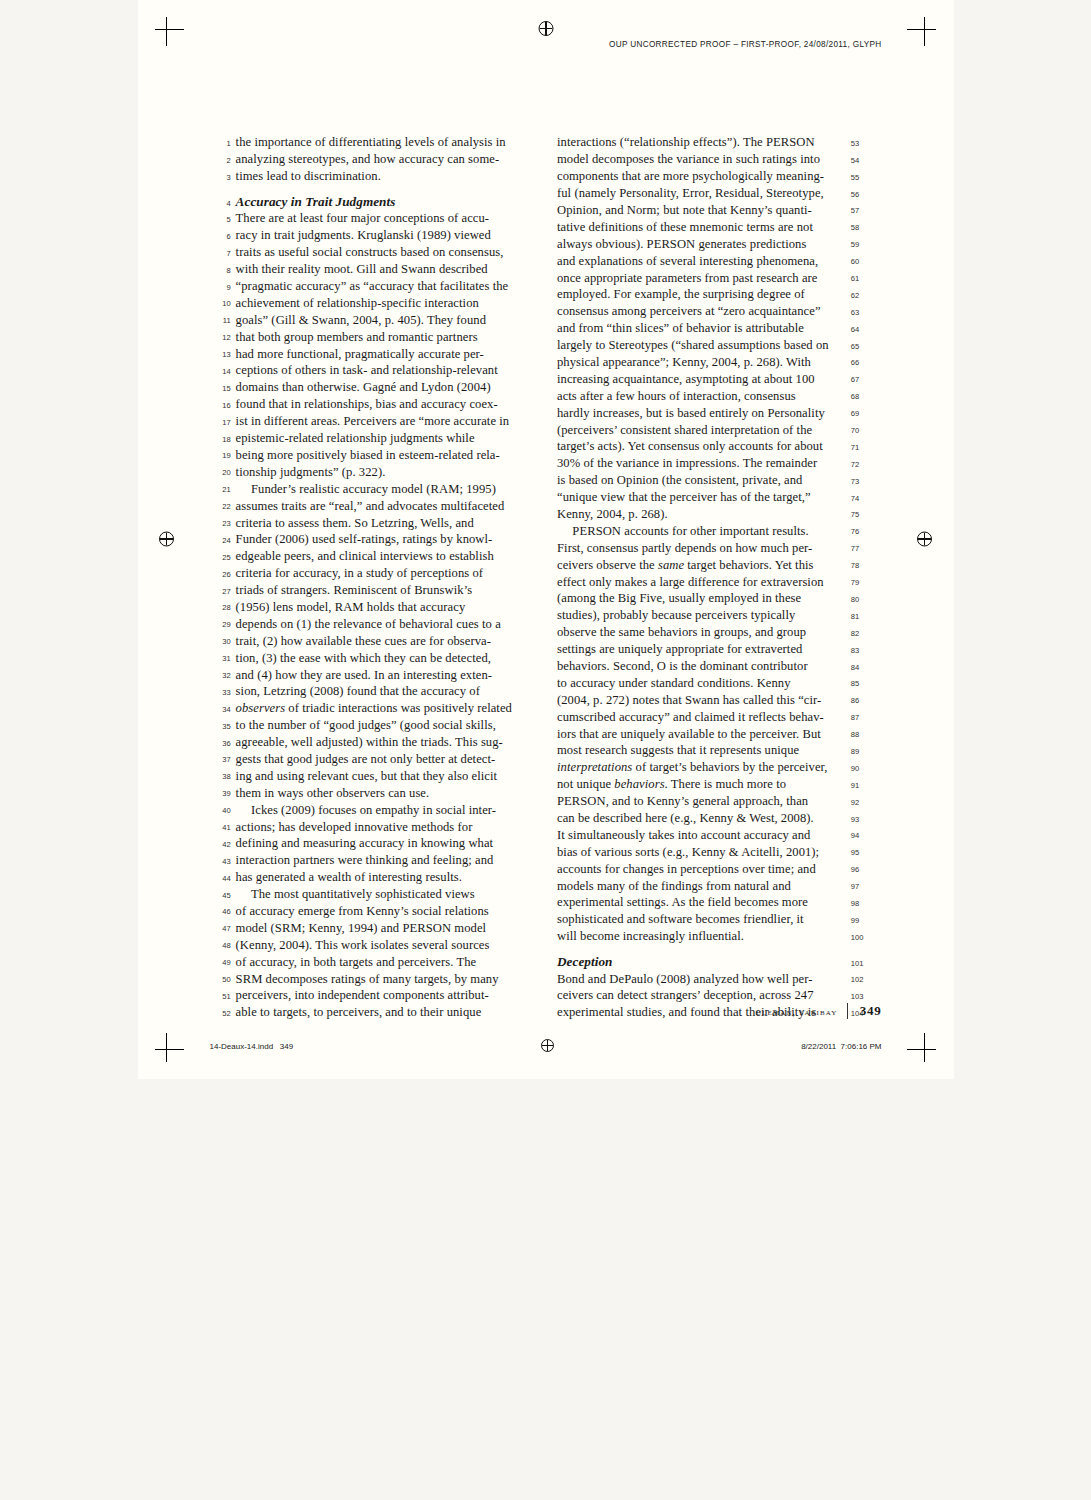OUP UNCORRECTED PROOF – FIRST-PROOF, 24/08/2011, GLYPH
1 the importance of differentiating levels of analysis in
2 analyzing stereotypes, and how accuracy can some-
3 times lead to discrimination.
4
Accuracy in Trait Judgments
5 There are at least four major conceptions of accu-
6 racy in trait judgments. Kruglanski (1989) viewed
7 traits as useful social constructs based on consensus,
8 with their reality moot. Gill and Swann described
9“pragmatic accuracy” as “accuracy that facilitates the
10 achievement of relationship-specific interaction
11 goals” (Gill & Swann, 2004, p. 405). They found
12 that both group members and romantic partners
13 had more functional, pragmatically accurate per-
14 ceptions of others in task- and relationship-relevant
15 domains than otherwise. Gagné and Lydon (2004)
16 found that in relationships, bias and accuracy coex-
17 ist in different areas. Perceivers are “more accurate in
18 epistemic-related relationship judgments while
19 being more positively biased in esteem-related rela-
20 tionship judgments” (p. 322).
21 Funder’s realistic accuracy model (RAM; 1995)
22 assumes traits are “real,” and advocates multifaceted
23 criteria to assess them. So Letzring, Wells, and
24 Funder (2006) used self-ratings, ratings by knowl-
25 edgeable peers, and clinical interviews to establish
26 criteria for accuracy, in a study of perceptions of
27 triads of strangers. Reminiscent of Brunswik’s
28(1956) lens model, RAM holds that accuracy
29 depends on (1) the relevance of behavioral cues to a
30 trait, (2) how available these cues are for observa-
31 tion, (3) the ease with which they can be detected,
32 and (4) how they are used. In an interesting exten-
33 sion, Letzring (2008) found that the accuracy of
34 observers of triadic interactions was positively related
35 to the number of “good judges” (good social skills,
36 agreeable, well adjusted) within the triads. This sug-
37 gests that good judges are not only better at detect-
38 ing and using relevant cues, but that they also elicit
39 them in ways other observers can use.
40 Ickes (2009) focuses on empathy in social inter-
41 actions; has developed innovative methods for
42 defining and measuring accuracy in knowing what
43 interaction partners were thinking and feeling; and
44 has generated a wealth of interesting results.
45 The most quantitatively sophisticated views
46 of accuracy emerge from Kenny’s social relations
47 model (SRM; Kenny, 1994) and PERSON model
48(Kenny, 2004). This work isolates several sources
49 of accuracy, in both targets and perceivers. The
50 SRM decomposes ratings of many targets, by many
51 perceivers, into independent components attribut-
52 able to targets, to perceivers, and to their unique
53 interactions (“relationship effects”). The PERSON
54 model decomposes the variance in such ratings into
55 components that are more psychologically meaning-
56 ful (namely Personality, Error, Residual, Stereotype,
57 Opinion, and Norm; but note that Kenny’s quanti-
58 tative definitions of these mnemonic terms are not
59 always obvious). PERSON generates predictions
60 and explanations of several interesting phenomena,
61 once appropriate parameters from past research are
62 employed. For example, the surprising degree of
63 consensus among perceivers at “zero acquaintance”
64 and from “thin slices” of behavior is attributable
65 largely to Stereotypes (“shared assumptions based on
66 physical appearance”; Kenny, 2004, p. 268). With
67 increasing acquaintance, asymptoting at about 100
68 acts after a few hours of interaction, consensus
69 hardly increases, but is based entirely on Personality
70(perceivers’ consistent shared interpretation of the
71 target’s acts). Yet consensus only accounts for about
7230% of the variance in impressions. The remainder
73 is based on Opinion (the consistent, private, and
74“unique view that the perceiver has of the target,”
75 Kenny, 2004, p. 268).
76 PERSON accounts for other important results.
77 First, consensus partly depends on how much per-
78 ceivers observe the same target behaviors. Yet this
79 effect only makes a large difference for extraversion
80(among the Big Five, usually employed in these
81 studies), probably because perceivers typically
82 observe the same behaviors in groups, and group
83 settings are uniquely appropriate for extraverted
84 behaviors. Second, O is the dominant contributor
85 to accuracy under standard conditions. Kenny
86(2004, p. 272) notes that Swann has called this “cir-
87 cumscribed accuracy” and claimed it reflects behav-
88 iors that are uniquely available to the perceiver. But
89 most research suggests that it represents unique
90 interpretations of target’s behaviors by the perceiver,
91 not unique behaviors. There is much more to
92 PERSON, and to Kenny’s general approach, than
93 can be described here (e.g., Kenny & West, 2008).
94 It simultaneously takes into account accuracy and
95 bias of various sorts (e.g., Kenny & Acitelli, 2001);
96 accounts for changes in perceptions over time; and
97 models many of the findings from natural and
98 experimental settings. As the field becomes more
99 sophisticated and software becomes friendlier, it
100 will become increasingly influential.
101
Deception
102 Bond and DePaulo (2008) analyzed how well per-
103 ceivers can detect strangers’ deception, across 247
104 experimental studies, and found that their ability is
uleman, saribay 349
14-Deaux-14.indd 349 8/22/2011 7:06:16 PM